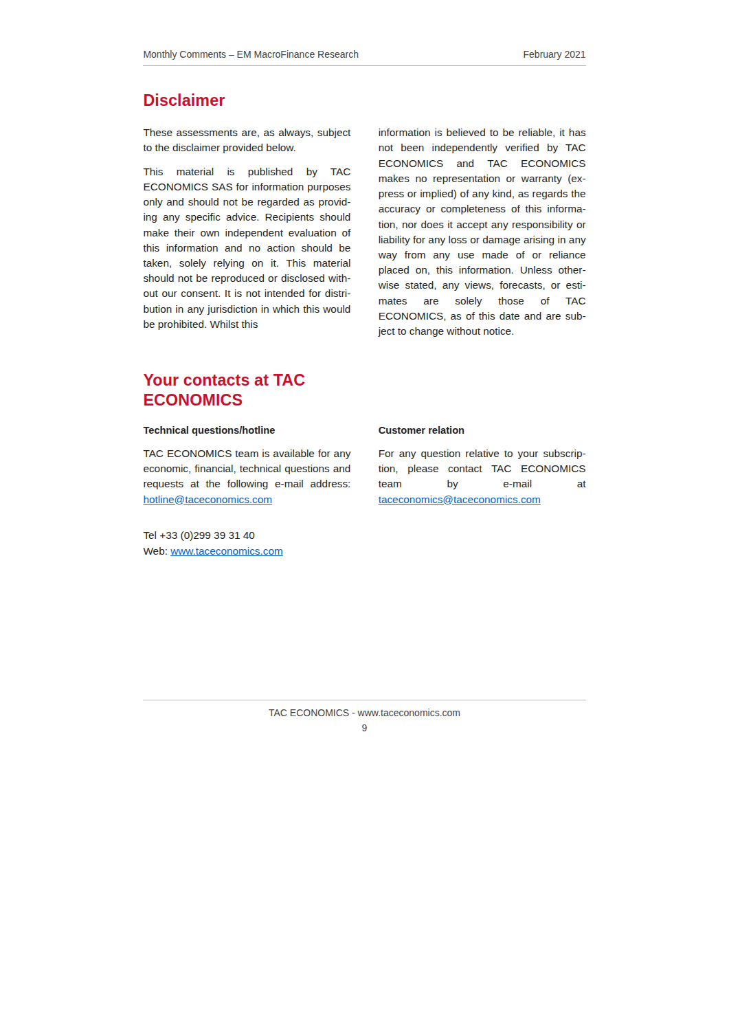Monthly Comments – EM MacroFinance Research
February 2021
Disclaimer
These assessments are, as always, subject to the disclaimer provided below.
This material is published by TAC ECONOMICS SAS for information purposes only and should not be regarded as providing any specific advice. Recipients should make their own independent evaluation of this information and no action should be taken, solely relying on it. This material should not be reproduced or disclosed without our consent. It is not intended for distribution in any jurisdiction in which this would be prohibited. Whilst this
information is believed to be reliable, it has not been independently verified by TAC ECONOMICS and TAC ECONOMICS makes no representation or warranty (express or implied) of any kind, as regards the accuracy or completeness of this information, nor does it accept any responsibility or liability for any loss or damage arising in any way from any use made of or reliance placed on, this information. Unless otherwise stated, any views, forecasts, or estimates are solely those of TAC ECONOMICS, as of this date and are subject to change without notice.
Your contacts at TAC
ECONOMICS
Technical questions/hotline
TAC ECONOMICS team is available for any economic, financial, technical questions and requests at the following e-mail address: hotline@taceconomics.com
Customer relation
For any question relative to your subscription, please contact TAC ECONOMICS team by e-mail at taceconomics@taceconomics.com
Tel +33 (0)299 39 31 40
Web: www.taceconomics.com
TAC ECONOMICS - www.taceconomics.com
9